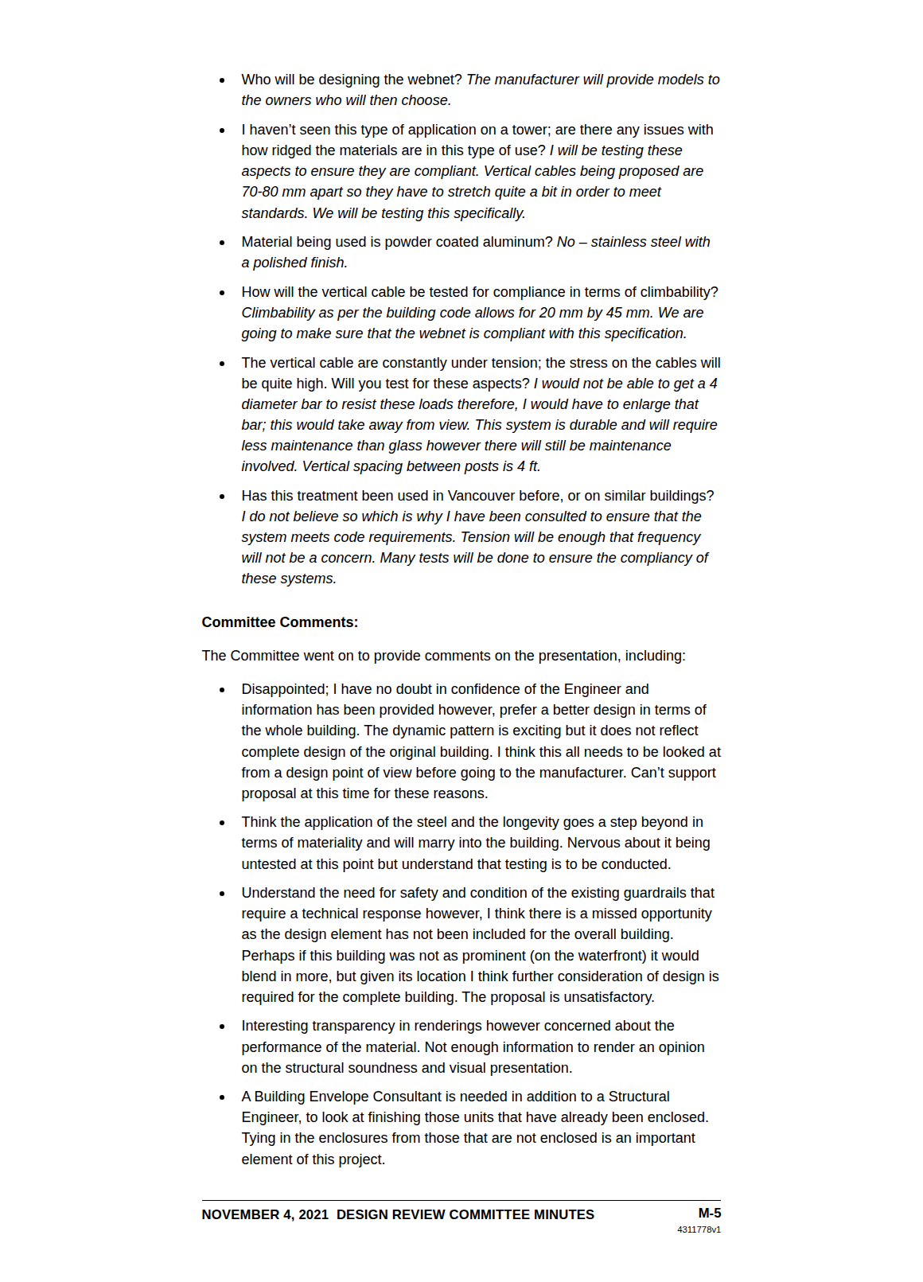Who will be designing the webnet? The manufacturer will provide models to the owners who will then choose.
I haven’t seen this type of application on a tower; are there any issues with how ridged the materials are in this type of use? I will be testing these aspects to ensure they are compliant. Vertical cables being proposed are 70-80 mm apart so they have to stretch quite a bit in order to meet standards. We will be testing this specifically.
Material being used is powder coated aluminum? No – stainless steel with a polished finish.
How will the vertical cable be tested for compliance in terms of climbability? Climbability as per the building code allows for 20 mm by 45 mm. We are going to make sure that the webnet is compliant with this specification.
The vertical cable are constantly under tension; the stress on the cables will be quite high. Will you test for these aspects? I would not be able to get a 4 diameter bar to resist these loads therefore, I would have to enlarge that bar; this would take away from view. This system is durable and will require less maintenance than glass however there will still be maintenance involved. Vertical spacing between posts is 4 ft.
Has this treatment been used in Vancouver before, or on similar buildings? I do not believe so which is why I have been consulted to ensure that the system meets code requirements. Tension will be enough that frequency will not be a concern. Many tests will be done to ensure the compliancy of these systems.
Committee Comments:
The Committee went on to provide comments on the presentation, including:
Disappointed; I have no doubt in confidence of the Engineer and information has been provided however, prefer a better design in terms of the whole building. The dynamic pattern is exciting but it does not reflect complete design of the original building. I think this all needs to be looked at from a design point of view before going to the manufacturer. Can’t support proposal at this time for these reasons.
Think the application of the steel and the longevity goes a step beyond in terms of materiality and will marry into the building. Nervous about it being untested at this point but understand that testing is to be conducted.
Understand the need for safety and condition of the existing guardrails that require a technical response however, I think there is a missed opportunity as the design element has not been included for the overall building. Perhaps if this building was not as prominent (on the waterfront) it would blend in more, but given its location I think further consideration of design is required for the complete building. The proposal is unsatisfactory.
Interesting transparency in renderings however concerned about the performance of the material. Not enough information to render an opinion on the structural soundness and visual presentation.
A Building Envelope Consultant is needed in addition to a Structural Engineer, to look at finishing those units that have already been enclosed. Tying in the enclosures from those that are not enclosed is an important element of this project.
NOVEMBER 4, 2021 DESIGN REVIEW COMMITTEE MINUTES
M-5
4311778v1